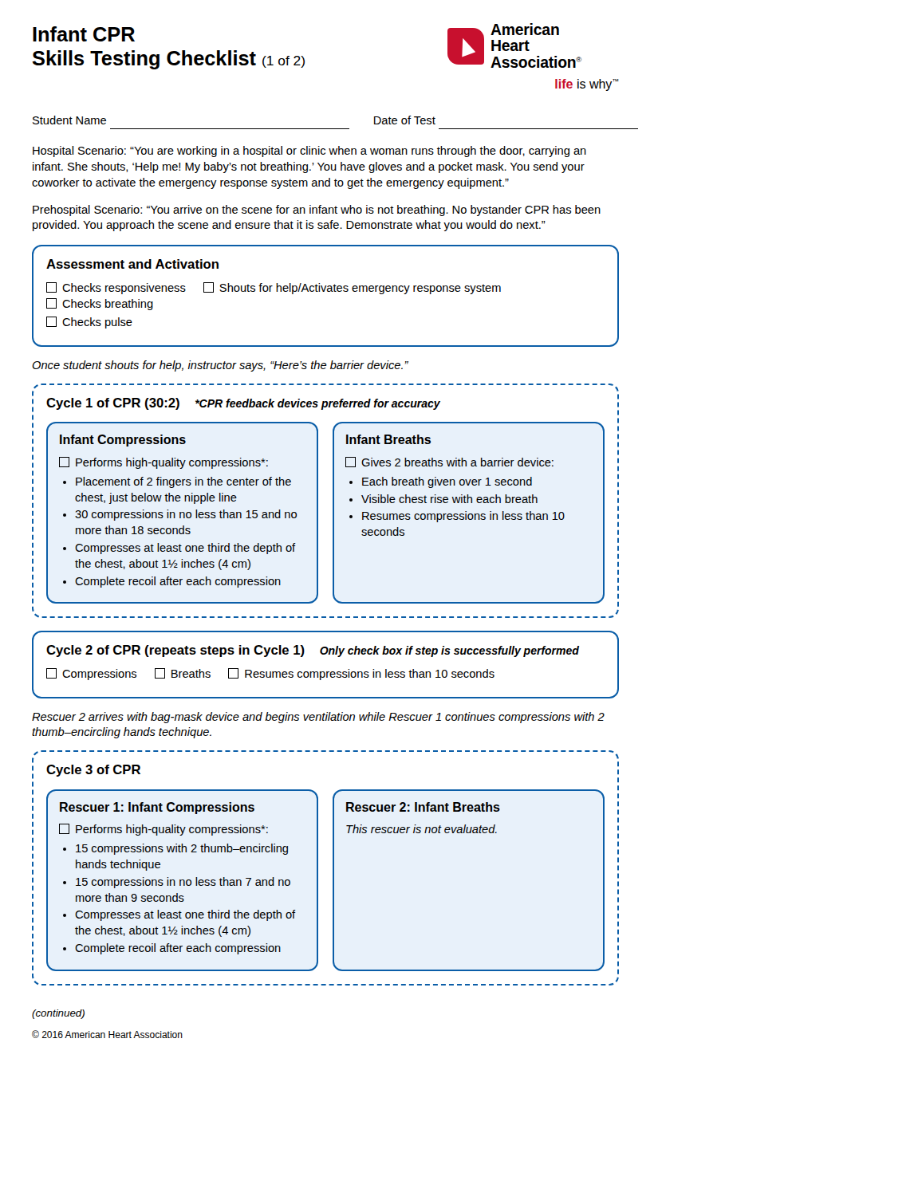Infant CPR
Skills Testing Checklist (1 of 2)
American
Heart
Association®
life is why™
Student Name
Date of Test
Hospital Scenario: “You are working in a hospital or clinic when a woman runs through the door, carrying an infant. She shouts, ‘Help me! My baby’s not breathing.’ You have gloves and a pocket mask. You send your coworker to activate the emergency response system and to get the emergency equipment.”
Prehospital Scenario: “You arrive on the scene for an infant who is not breathing. No bystander CPR has been provided. You approach the scene and ensure that it is safe. Demonstrate what you would do next.”
Assessment and Activation
Checks responsiveness Shouts for help/Activates emergency response system Checks breathing
Checks pulse
Once student shouts for help, instructor says, “Here’s the barrier device.”
Cycle 1 of CPR (30:2) *CPR feedback devices preferred for accuracy
Infant Compressions
Performs high-quality compressions*:
Placement of 2 fingers in the center of the chest, just below the nipple line
30 compressions in no less than 15 and no more than 18 seconds
Compresses at least one third the depth of the chest, about 1½ inches (4 cm)
Complete recoil after each compression
Infant Breaths
Gives 2 breaths with a barrier device:
Each breath given over 1 second
Visible chest rise with each breath
Resumes compressions in less than 10 seconds
Cycle 2 of CPR (repeats steps in Cycle 1) Only check box if step is successfully performed
Compressions Breaths Resumes compressions in less than 10 seconds
Rescuer 2 arrives with bag-mask device and begins ventilation while Rescuer 1 continues compressions with 2 thumb–encircling hands technique.
Cycle 3 of CPR
Rescuer 1: Infant Compressions
Performs high-quality compressions*:
15 compressions with 2 thumb–encircling hands technique
15 compressions in no less than 7 and no more than 9 seconds
Compresses at least one third the depth of the chest, about 1½ inches (4 cm)
Complete recoil after each compression
Rescuer 2: Infant Breaths
This rescuer is not evaluated.
(continued)
© 2016 American Heart Association